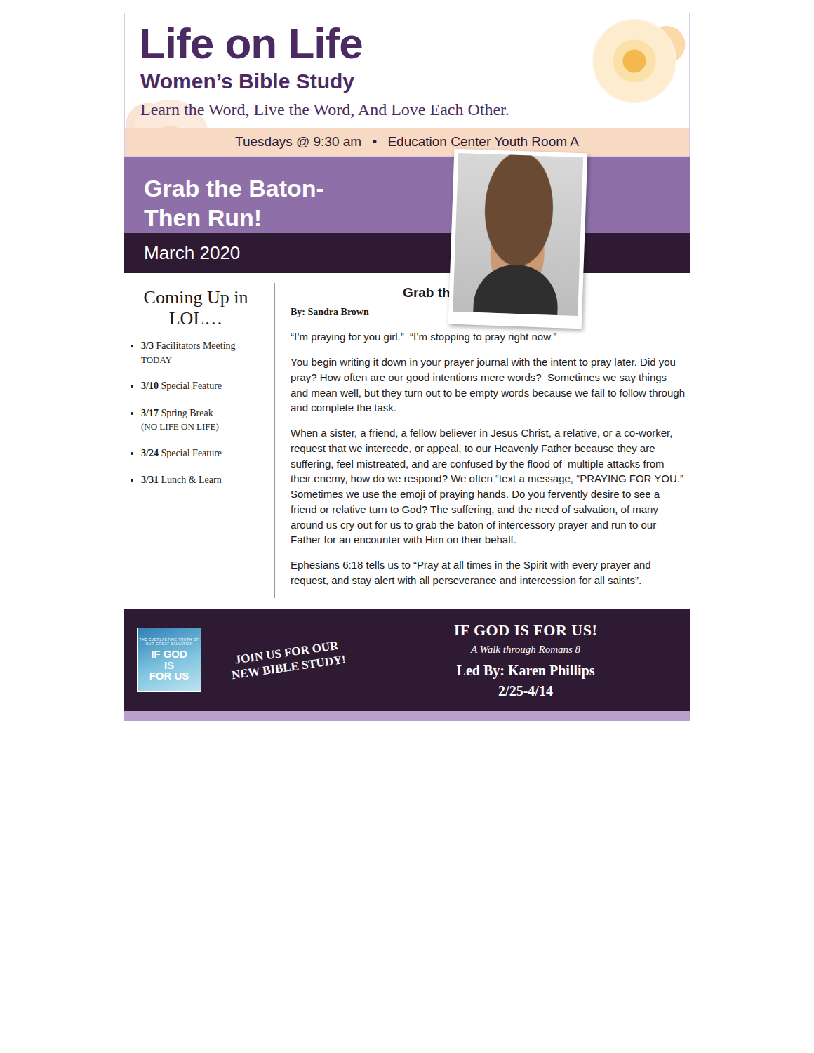Life on Life
Women’s Bible Study
Learn the Word, Live the Word, And Love Each Other.
Tuesdays @ 9:30 am • Education Center Youth Room A
Grab the Baton-
Then Run!
March 2020
Coming Up in LOL…
3/3 Facilitators Meeting TODAY
3/10 Special Feature
3/17 Spring Break (NO LIFE ON LIFE)
3/24 Special Feature
3/31 Lunch & Learn
Grab the Baton- Then Run!
By: Sandra Brown
“I’m praying for you girl.” “I’m stopping to pray right now.”
You begin writing it down in your prayer journal with the intent to pray later. Did you pray? How often are our good intentions mere words? Sometimes we say things and mean well, but they turn out to be empty words because we fail to follow through and complete the task.
When a sister, a friend, a fellow believer in Jesus Christ, a relative, or a co-worker, request that we intercede, or appeal, to our Heavenly Father because they are suffering, feel mistreated, and are confused by the flood of multiple attacks from their enemy, how do we respond? We often “text a message, “PRAYING FOR YOU.” Sometimes we use the emoji of praying hands. Do you fervently desire to see a friend or relative turn to God? The suffering, and the need of salvation, of many around us cry out for us to grab the baton of intercessory prayer and run to our Father for an encounter with Him on their behalf.
Ephesians 6:18 tells us to “Pray at all times in the Spirit with every prayer and request, and stay alert with all perseverance and intercession for all saints”.
The Everlasting Truth of Our Great Salvation IF GOD
IS
FOR US
JOIN US FOR OUR
NEW BIBLE STUDY!
IF GOD IS FOR US!
A Walk through Romans 8
Led By: Karen Phillips
2/25-4/14